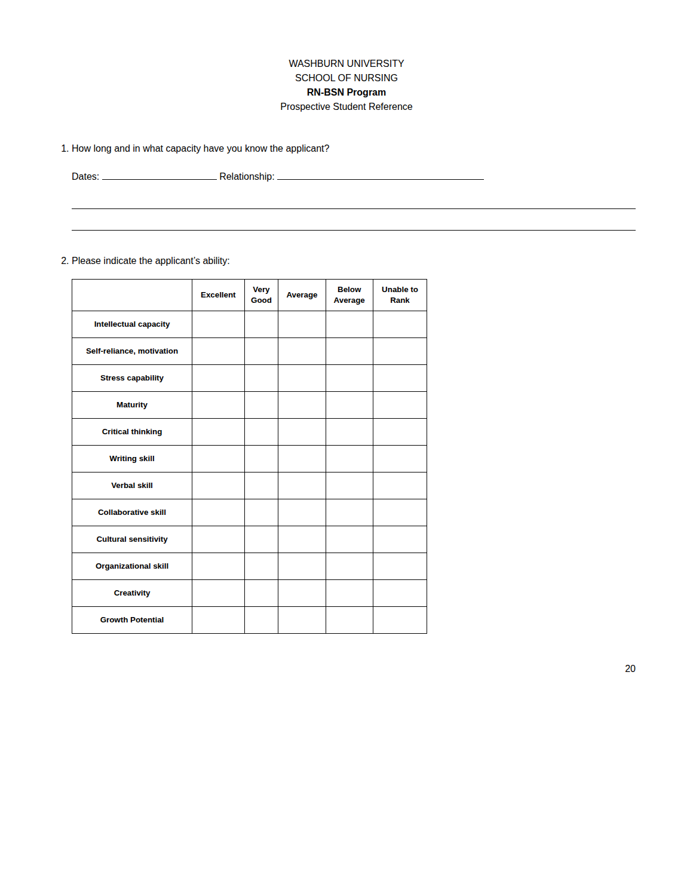WASHBURN UNIVERSITY
SCHOOL OF NURSING
RN-BSN Program
Prospective Student Reference
How long and in what capacity have you know the applicant?
Dates: Relationship:
Please indicate the applicant’s ability:
| | Excellent | Very Good | Average | Below Average | Unable to Rank |
| --- | --- | --- | --- | --- | --- |
| Intellectual capacity | | | | | |
| Self-reliance, motivation | | | | | |
| Stress capability | | | | | |
| Maturity | | | | | |
| Critical thinking | | | | | |
| Writing skill | | | | | |
| Verbal skill | | | | | |
| Collaborative skill | | | | | |
| Cultural sensitivity | | | | | |
| Organizational skill | | | | | |
| Creativity | | | | | |
| Growth Potential | | | | | |
20